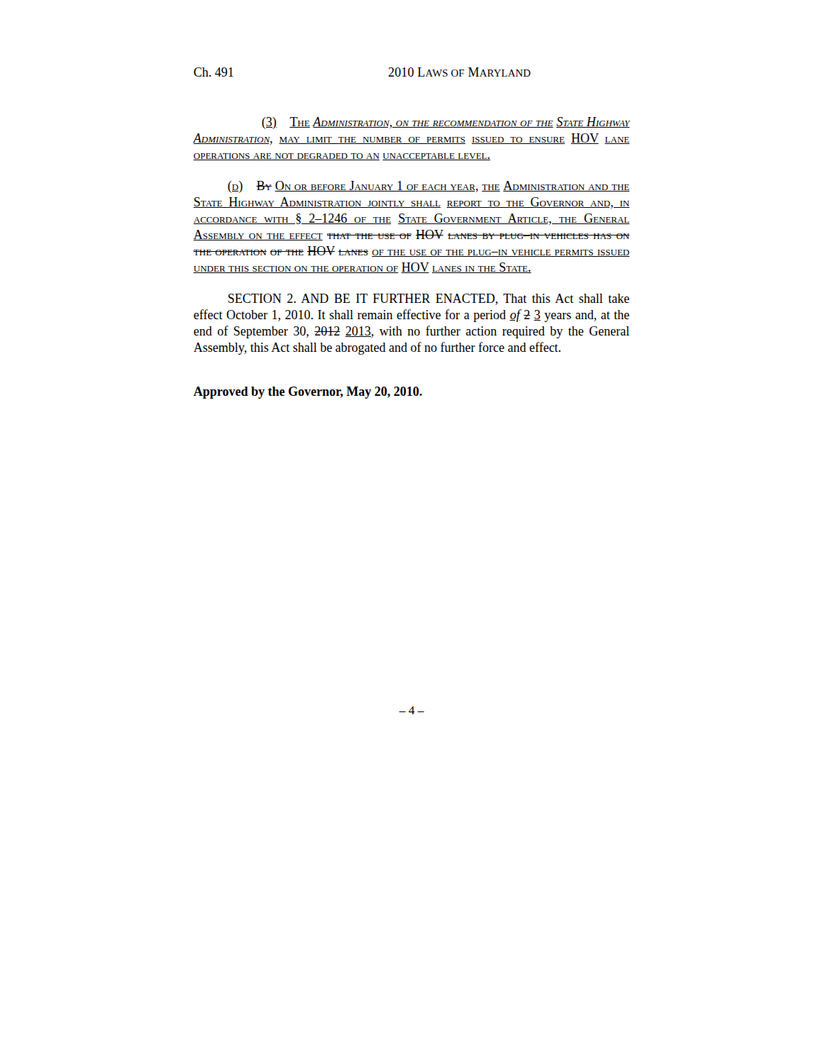Ch. 491
2010 LAWS OF MARYLAND
(3) The Administration, on the recommendation of the State Highway Administration, may limit the number of permits issued to ensure HOV lane operations are not degraded to an unacceptable level.
(d) By On or before January 1 of each year, the Administration and the State Highway Administration jointly shall report to the Governor and, in accordance with § 2–1246 of the State Government Article, the General Assembly on the effect that the use of HOV lanes by plug–in vehicles has on the operation of the HOV lanes of the use of the plug–in vehicle permits issued under this section on the operation of HOV lanes in the State.
SECTION 2. AND BE IT FURTHER ENACTED, That this Act shall take effect October 1, 2010. It shall remain effective for a period of 2 3 years and, at the end of September 30, 2012 2013, with no further action required by the General Assembly, this Act shall be abrogated and of no further force and effect.
Approved by the Governor, May 20, 2010.
– 4 –